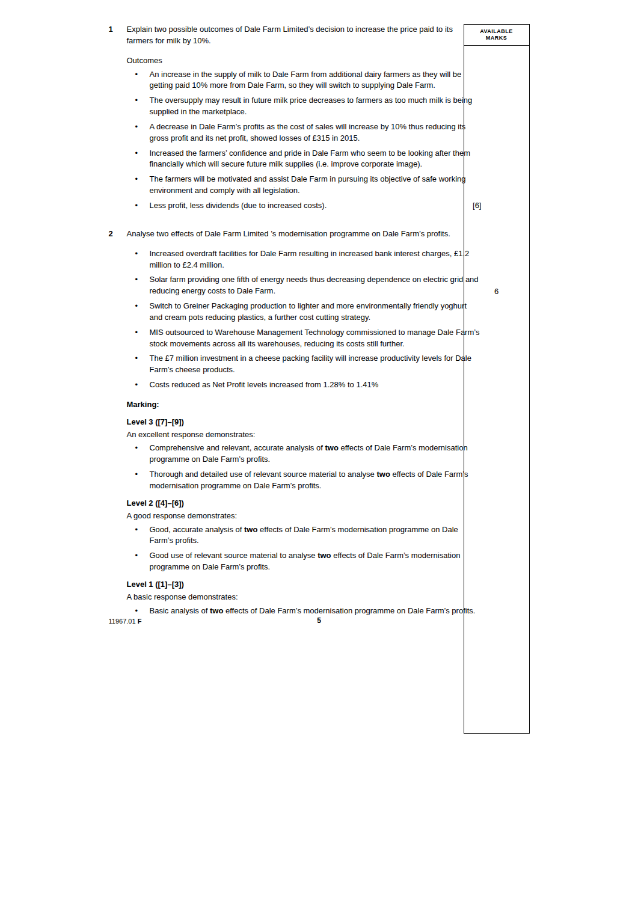AVAILABLE
MARKS
6
1
Explain two possible outcomes of Dale Farm Limited’s decision to increase the price paid to its farmers for milk by 10%.
Outcomes
An increase in the supply of milk to Dale Farm from additional dairy farmers as they will be getting paid 10% more from Dale Farm, so they will switch to supplying Dale Farm.
The oversupply may result in future milk price decreases to farmers as too much milk is being supplied in the marketplace.
A decrease in Dale Farm’s profits as the cost of sales will increase by 10% thus reducing its gross profit and its net profit, showed losses of £315 in 2015.
Increased the farmers’ confidence and pride in Dale Farm who seem to be looking after them financially which will secure future milk supplies (i.e. improve corporate image).
The farmers will be motivated and assist Dale Farm in pursuing its objective of safe working environment and comply with all legislation.
Less profit, less dividends (due to increased costs). [6]
2
Analyse two effects of Dale Farm Limited ’s modernisation programme on Dale Farm’s profits.
Increased overdraft facilities for Dale Farm resulting in increased bank interest charges, £1.2 million to £2.4 million.
Solar farm providing one fifth of energy needs thus decreasing dependence on electric grid and reducing energy costs to Dale Farm.
Switch to Greiner Packaging production to lighter and more environmentally friendly yoghurt and cream pots reducing plastics, a further cost cutting strategy.
MIS outsourced to Warehouse Management Technology commissioned to manage Dale Farm’s stock movements across all its warehouses, reducing its costs still further.
The £7 million investment in a cheese packing facility will increase productivity levels for Dale Farm’s cheese products.
Costs reduced as Net Profit levels increased from 1.28% to 1.41%
Marking:
Level 3 ([7]–[9])
An excellent response demonstrates:
Comprehensive and relevant, accurate analysis of two effects of Dale Farm’s modernisation programme on Dale Farm’s profits.
Thorough and detailed use of relevant source material to analyse two effects of Dale Farm’s modernisation programme on Dale Farm’s profits.
Level 2 ([4]–[6])
A good response demonstrates:
Good, accurate analysis of two effects of Dale Farm’s modernisation programme on Dale Farm’s profits.
Good use of relevant source material to analyse two effects of Dale Farm’s modernisation programme on Dale Farm’s profits.
Level 1 ([1]–[3])
A basic response demonstrates:
Basic analysis of two effects of Dale Farm’s modernisation programme on Dale Farm’s profits.
11967.01 F
5